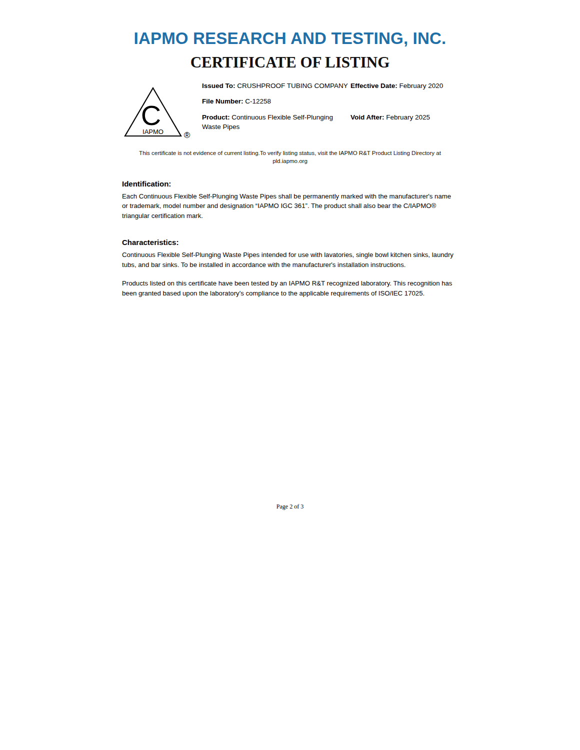IAPMO RESEARCH AND TESTING, INC.
CERTIFICATE OF LISTING
C IAPMO ®
| Issued To: CRUSHPROOF TUBING COMPANY | Effective Date: February 2020 |
| File Number: C-12258 | |
| Product: Continuous Flexible Self-Plunging Waste Pipes | Void After: February 2025 |
This certificate is not evidence of current listing.To verify listing status, visit the IAPMO R&T Product Listing Directory at pld.iapmo.org
Identification:
Each Continuous Flexible Self-Plunging Waste Pipes shall be permanently marked with the manufacturer's name or trademark, model number and designation “IAPMO IGC 361”. The product shall also bear the C/IAPMO® triangular certification mark.
Characteristics:
Continuous Flexible Self-Plunging Waste Pipes intended for use with lavatories, single bowl kitchen sinks, laundry tubs, and bar sinks. To be installed in accordance with the manufacturer's installation instructions.
Products listed on this certificate have been tested by an IAPMO R&T recognized laboratory. This recognition has been granted based upon the laboratory's compliance to the applicable requirements of ISO/IEC 17025.
Page 2 of 3